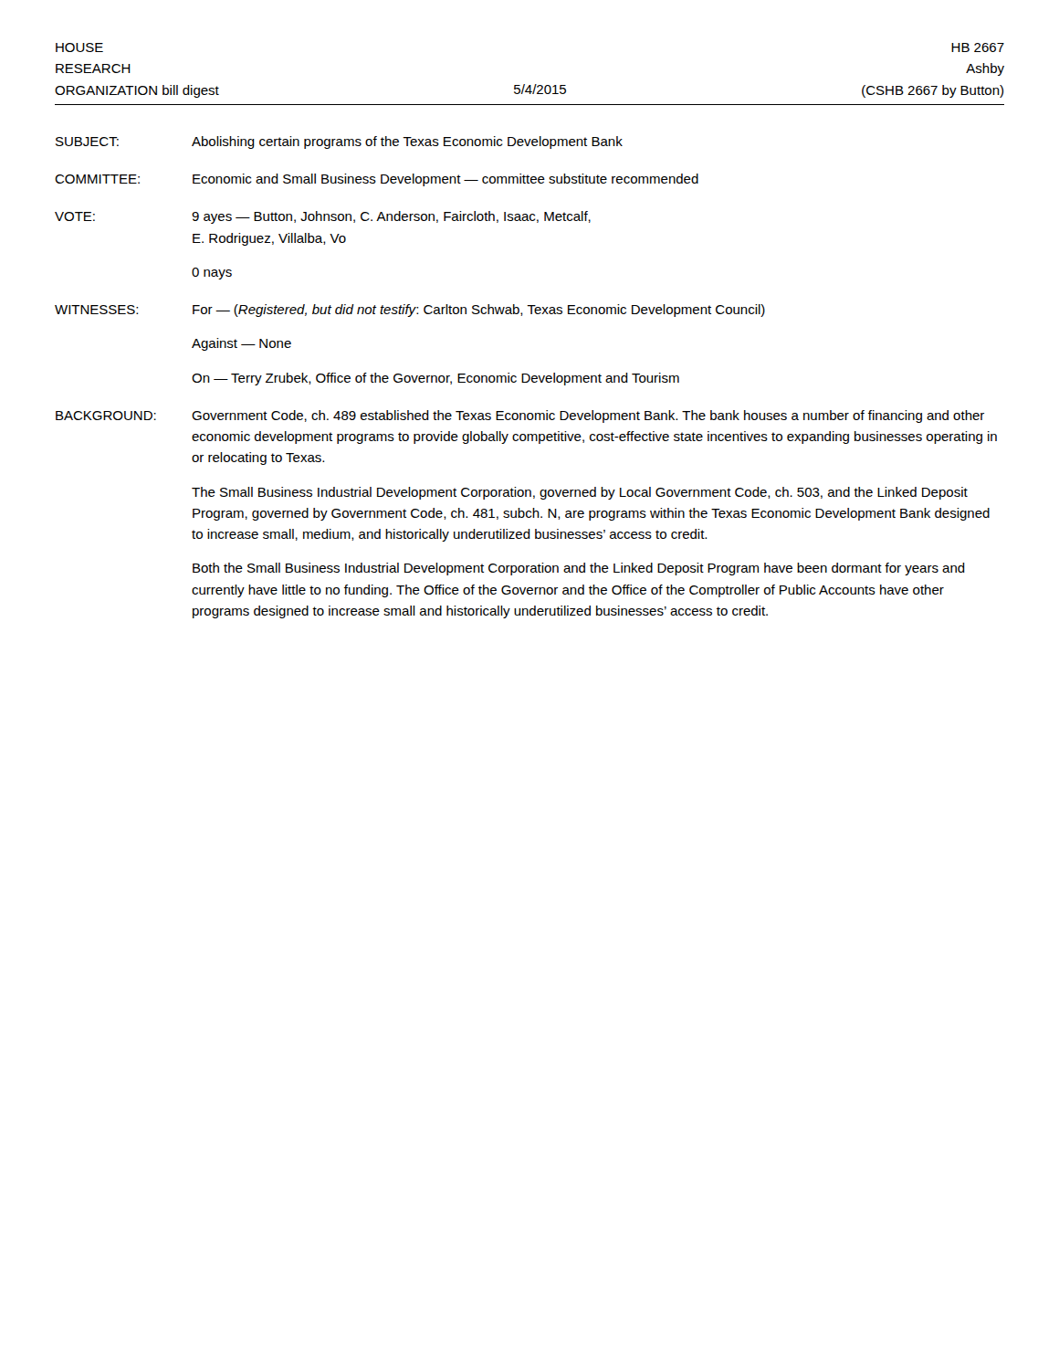HOUSE
RESEARCH
ORGANIZATION bill digest
5/4/2015
HB 2667
Ashby
(CSHB 2667 by Button)
| SUBJECT: | Abolishing certain programs of the Texas Economic Development Bank |
| COMMITTEE: | Economic and Small Business Development — committee substitute recommended |
| VOTE: | 9 ayes — Button, Johnson, C. Anderson, Faircloth, Isaac, Metcalf, E. Rodriguez, Villalba, Vo 0 nays |
| WITNESSES: | For — ( Registered, but did not testify : Carlton Schwab, Texas Economic Development Council) Against — None On — Terry Zrubek, Office of the Governor, Economic Development and Tourism |
| BACKGROUND: | Government Code, ch. 489 established the Texas Economic Development Bank. The bank houses a number of financing and other economic development programs to provide globally competitive, cost-effective state incentives to expanding businesses operating in or relocating to Texas. The Small Business Industrial Development Corporation, governed by Local Government Code, ch. 503, and the Linked Deposit Program, governed by Government Code, ch. 481, subch. N, are programs within the Texas Economic Development Bank designed to increase small, medium, and historically underutilized businesses’ access to credit. Both the Small Business Industrial Development Corporation and the Linked Deposit Program have been dormant for years and currently have little to no funding. The Office of the Governor and the Office of the Comptroller of Public Accounts have other programs designed to increase small and historically underutilized businesses’ access to credit. |